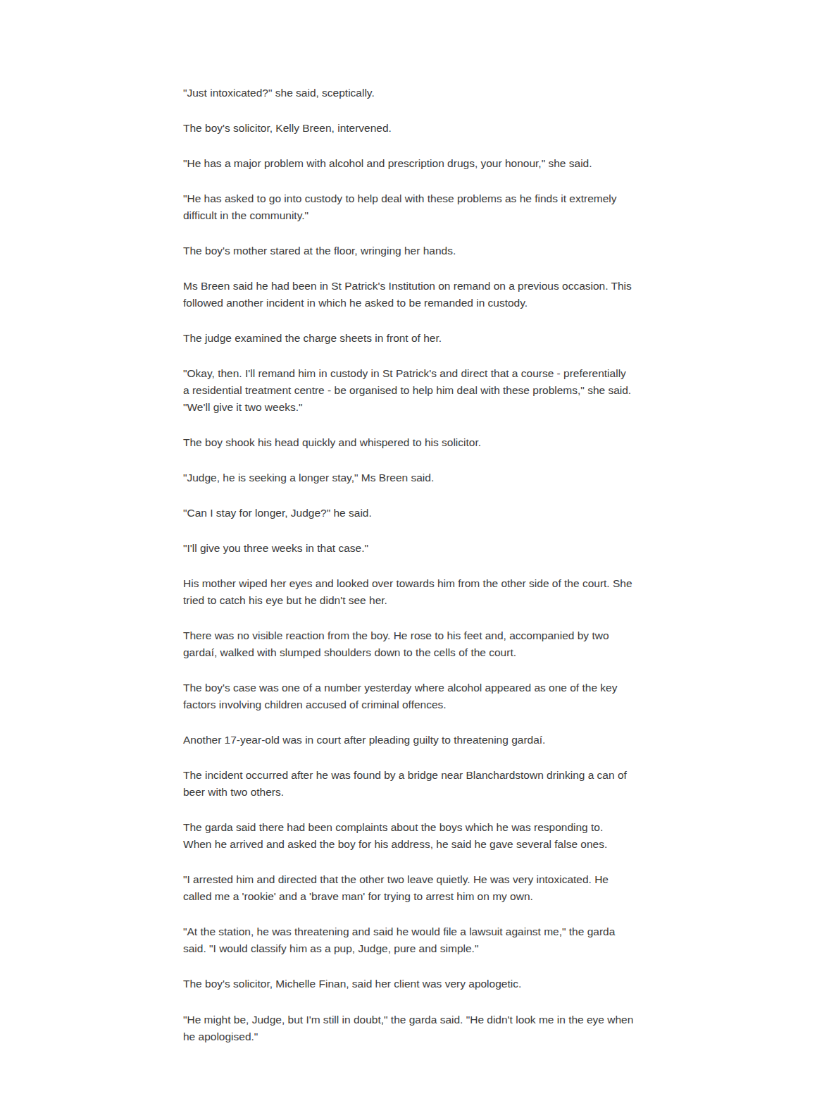"Just intoxicated?" she said, sceptically.
The boy's solicitor, Kelly Breen, intervened.
"He has a major problem with alcohol and prescription drugs, your honour," she said.
"He has asked to go into custody to help deal with these problems as he finds it extremely difficult in the community."
The boy's mother stared at the floor, wringing her hands.
Ms Breen said he had been in St Patrick's Institution on remand on a previous occasion. This followed another incident in which he asked to be remanded in custody.
The judge examined the charge sheets in front of her.
"Okay, then. I'll remand him in custody in St Patrick's and direct that a course - preferentially a residential treatment centre - be organised to help him deal with these problems," she said. "We'll give it two weeks."
The boy shook his head quickly and whispered to his solicitor.
"Judge, he is seeking a longer stay," Ms Breen said.
"Can I stay for longer, Judge?" he said.
"I'll give you three weeks in that case."
His mother wiped her eyes and looked over towards him from the other side of the court. She tried to catch his eye but he didn't see her.
There was no visible reaction from the boy. He rose to his feet and, accompanied by two gardaí, walked with slumped shoulders down to the cells of the court.
The boy's case was one of a number yesterday where alcohol appeared as one of the key factors involving children accused of criminal offences.
Another 17-year-old was in court after pleading guilty to threatening gardaí.
The incident occurred after he was found by a bridge near Blanchardstown drinking a can of beer with two others.
The garda said there had been complaints about the boys which he was responding to. When he arrived and asked the boy for his address, he said he gave several false ones.
"I arrested him and directed that the other two leave quietly. He was very intoxicated. He called me a 'rookie' and a 'brave man' for trying to arrest him on my own.
"At the station, he was threatening and said he would file a lawsuit against me," the garda said. "I would classify him as a pup, Judge, pure and simple."
The boy's solicitor, Michelle Finan, said her client was very apologetic.
"He might be, Judge, but I'm still in doubt," the garda said. "He didn't look me in the eye when he apologised."